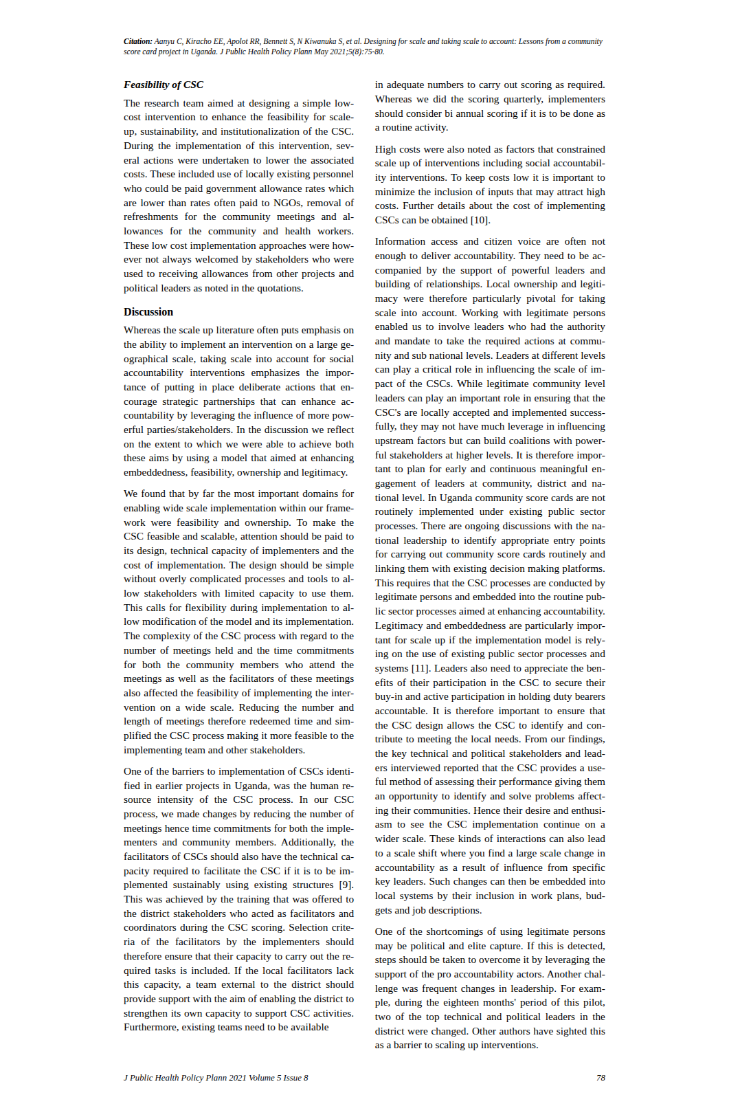Citation: Aanyu C, Kiracho EE, Apolot RR, Bennett S, N Kiwanuka S, et al. Designing for scale and taking scale to account: Lessons from a community score card project in Uganda. J Public Health Policy Plann May 2021;5(8):75-80.
Feasibility of CSC
The research team aimed at designing a simple low-cost intervention to enhance the feasibility for scale-up, sustainability, and institutionalization of the CSC. During the implementation of this intervention, several actions were undertaken to lower the associated costs. These included use of locally existing personnel who could be paid government allowance rates which are lower than rates often paid to NGOs, removal of refreshments for the community meetings and allowances for the community and health workers. These low cost implementation approaches were however not always welcomed by stakeholders who were used to receiving allowances from other projects and political leaders as noted in the quotations.
Discussion
Whereas the scale up literature often puts emphasis on the ability to implement an intervention on a large geographical scale, taking scale into account for social accountability interventions emphasizes the importance of putting in place deliberate actions that encourage strategic partnerships that can enhance accountability by leveraging the influence of more powerful parties/stakeholders. In the discussion we reflect on the extent to which we were able to achieve both these aims by using a model that aimed at enhancing embeddedness, feasibility, ownership and legitimacy.
We found that by far the most important domains for enabling wide scale implementation within our framework were feasibility and ownership. To make the CSC feasible and scalable, attention should be paid to its design, technical capacity of implementers and the cost of implementation. The design should be simple without overly complicated processes and tools to allow stakeholders with limited capacity to use them. This calls for flexibility during implementation to allow modification of the model and its implementation. The complexity of the CSC process with regard to the number of meetings held and the time commitments for both the community members who attend the meetings as well as the facilitators of these meetings also affected the feasibility of implementing the intervention on a wide scale. Reducing the number and length of meetings therefore redeemed time and simplified the CSC process making it more feasible to the implementing team and other stakeholders.
One of the barriers to implementation of CSCs identified in earlier projects in Uganda, was the human resource intensity of the CSC process. In our CSC process, we made changes by reducing the number of meetings hence time commitments for both the implementers and community members. Additionally, the facilitators of CSCs should also have the technical capacity required to facilitate the CSC if it is to be implemented sustainably using existing structures [9]. This was achieved by the training that was offered to the district stakeholders who acted as facilitators and coordinators during the CSC scoring. Selection criteria of the facilitators by the implementers should therefore ensure that their capacity to carry out the required tasks is included. If the local facilitators lack this capacity, a team external to the district should provide support with the aim of enabling the district to strengthen its own capacity to support CSC activities. Furthermore, existing teams need to be available
in adequate numbers to carry out scoring as required. Whereas we did the scoring quarterly, implementers should consider bi annual scoring if it is to be done as a routine activity.
High costs were also noted as factors that constrained scale up of interventions including social accountability interventions. To keep costs low it is important to minimize the inclusion of inputs that may attract high costs. Further details about the cost of implementing CSCs can be obtained [10].
Information access and citizen voice are often not enough to deliver accountability. They need to be accompanied by the support of powerful leaders and building of relationships. Local ownership and legitimacy were therefore particularly pivotal for taking scale into account. Working with legitimate persons enabled us to involve leaders who had the authority and mandate to take the required actions at community and sub national levels. Leaders at different levels can play a critical role in influencing the scale of impact of the CSCs. While legitimate community level leaders can play an important role in ensuring that the CSC's are locally accepted and implemented successfully, they may not have much leverage in influencing upstream factors but can build coalitions with powerful stakeholders at higher levels. It is therefore important to plan for early and continuous meaningful engagement of leaders at community, district and national level. In Uganda community score cards are not routinely implemented under existing public sector processes. There are ongoing discussions with the national leadership to identify appropriate entry points for carrying out community score cards routinely and linking them with existing decision making platforms. This requires that the CSC processes are conducted by legitimate persons and embedded into the routine public sector processes aimed at enhancing accountability. Legitimacy and embeddedness are particularly important for scale up if the implementation model is relying on the use of existing public sector processes and systems [11]. Leaders also need to appreciate the benefits of their participation in the CSC to secure their buy-in and active participation in holding duty bearers accountable. It is therefore important to ensure that the CSC design allows the CSC to identify and contribute to meeting the local needs. From our findings, the key technical and political stakeholders and leaders interviewed reported that the CSC provides a useful method of assessing their performance giving them an opportunity to identify and solve problems affecting their communities. Hence their desire and enthusiasm to see the CSC implementation continue on a wider scale. These kinds of interactions can also lead to a scale shift where you find a large scale change in accountability as a result of influence from specific key leaders. Such changes can then be embedded into local systems by their inclusion in work plans, budgets and job descriptions.
One of the shortcomings of using legitimate persons may be political and elite capture. If this is detected, steps should be taken to overcome it by leveraging the support of the pro accountability actors. Another challenge was frequent changes in leadership. For example, during the eighteen months' period of this pilot, two of the top technical and political leaders in the district were changed. Other authors have sighted this as a barrier to scaling up interventions.
J Public Health Policy Plann 2021 Volume 5 Issue 8 78